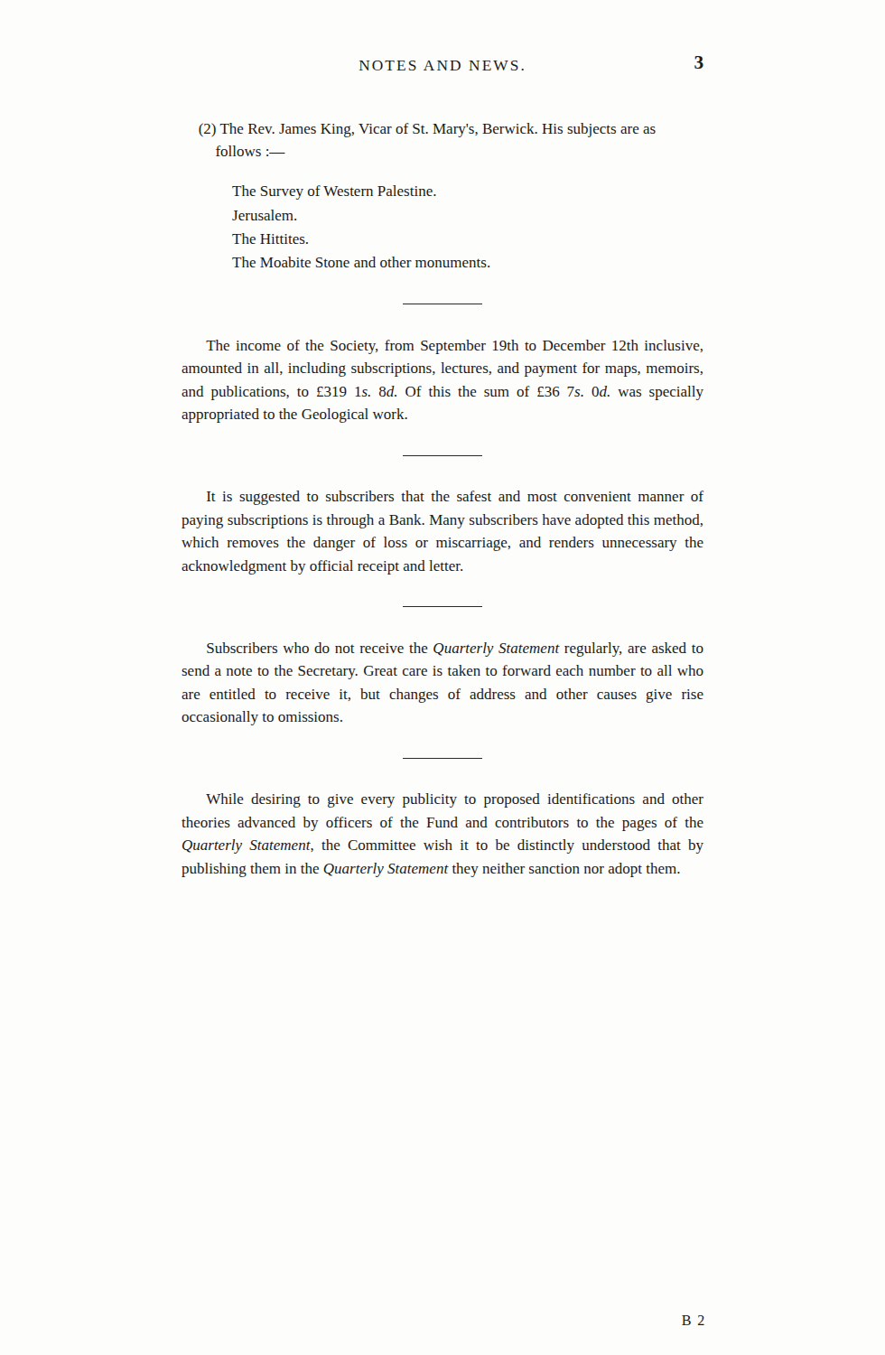NOTES AND NEWS. 3
(2) The Rev. James King, Vicar of St. Mary's, Berwick. His subjects are as follows :—
The Survey of Western Palestine.
Jerusalem.
The Hittites.
The Moabite Stone and other monuments.
The income of the Society, from September 19th to December 12th inclusive, amounted in all, including subscriptions, lectures, and payment for maps, memoirs, and publications, to £319 1s. 8d. Of this the sum of £36 7s. 0d. was specially appropriated to the Geological work.
It is suggested to subscribers that the safest and most convenient manner of paying subscriptions is through a Bank. Many subscribers have adopted this method, which removes the danger of loss or miscarriage, and renders unnecessary the acknowledgment by official receipt and letter.
Subscribers who do not receive the Quarterly Statement regularly, are asked to send a note to the Secretary. Great care is taken to forward each number to all who are entitled to receive it, but changes of address and other causes give rise occasionally to omissions.
While desiring to give every publicity to proposed identifications and other theories advanced by officers of the Fund and contributors to the pages of the Quarterly Statement, the Committee wish it to be distinctly understood that by publishing them in the Quarterly Statement they neither sanction nor adopt them.
B 2